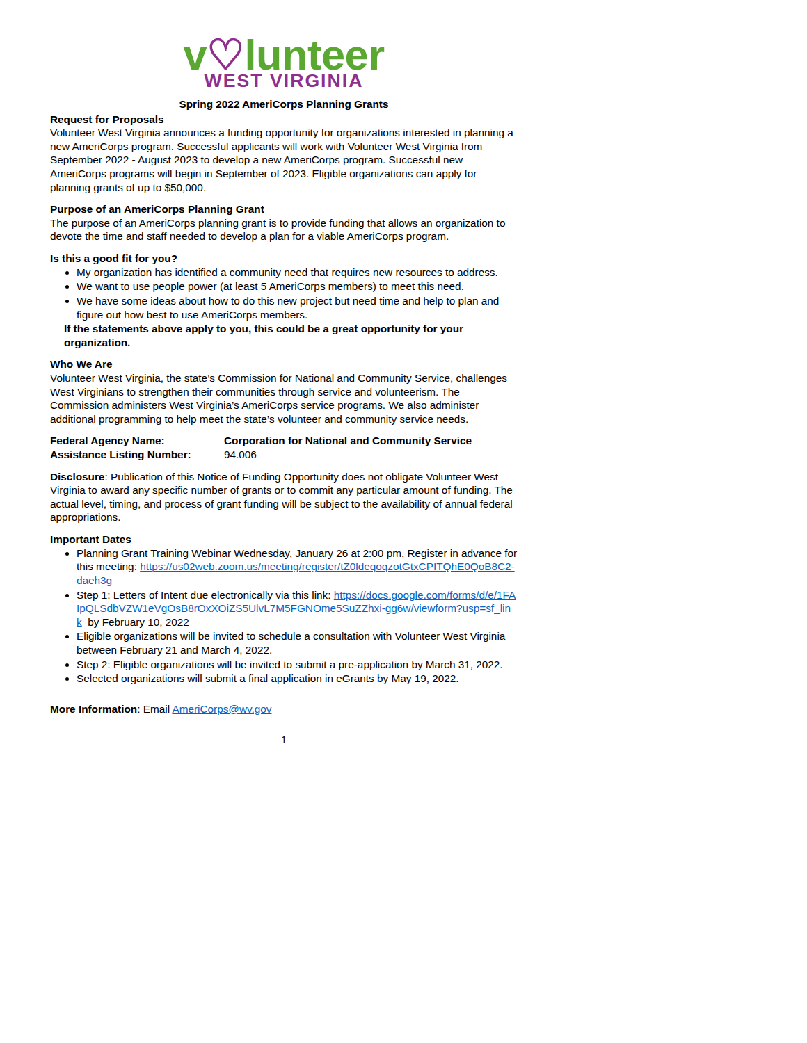v♡lunteer
WEST VIRGINIA
Spring 2022 AmeriCorps Planning Grants
Request for Proposals
Volunteer West Virginia announces a funding opportunity for organizations interested in planning a new AmeriCorps program. Successful applicants will work with Volunteer West Virginia from September 2022 - August 2023 to develop a new AmeriCorps program. Successful new AmeriCorps programs will begin in September of 2023. Eligible organizations can apply for planning grants of up to $50,000.
Purpose of an AmeriCorps Planning Grant
The purpose of an AmeriCorps planning grant is to provide funding that allows an organization to devote the time and staff needed to develop a plan for a viable AmeriCorps program.
Is this a good fit for you?
My organization has identified a community need that requires new resources to address.
We want to use people power (at least 5 AmeriCorps members) to meet this need.
We have some ideas about how to do this new project but need time and help to plan and figure out how best to use AmeriCorps members.
If the statements above apply to you, this could be a great opportunity for your organization.
Who We Are
Volunteer West Virginia, the state’s Commission for National and Community Service, challenges West Virginians to strengthen their communities through service and volunteerism. The Commission administers West Virginia’s AmeriCorps service programs. We also administer additional programming to help meet the state’s volunteer and community service needs.
| Federal Agency Name: | Corporation for National and Community Service |
| Assistance Listing Number: | 94.006 |
Disclosure: Publication of this Notice of Funding Opportunity does not obligate Volunteer West Virginia to award any specific number of grants or to commit any particular amount of funding. The actual level, timing, and process of grant funding will be subject to the availability of annual federal appropriations.
Important Dates
Planning Grant Training Webinar Wednesday, January 26 at 2:00 pm. Register in advance for this meeting: https://us02web.zoom.us/meeting/register/tZ0ldeqoqzotGtxCPITQhE0QoB8C2-daeh3g
Step 1: Letters of Intent due electronically via this link: https://docs.google.com/forms/d/e/1FAIpQLSdbVZW1eVgOsB8rOxXOiZS5UlvL7M5FGNOme5SuZZhxi-gg6w/viewform?usp=sf_link by February 10, 2022
Eligible organizations will be invited to schedule a consultation with Volunteer West Virginia between February 21 and March 4, 2022.
Step 2: Eligible organizations will be invited to submit a pre-application by March 31, 2022.
Selected organizations will submit a final application in eGrants by May 19, 2022.
More Information: Email AmeriCorps@wv.gov
1